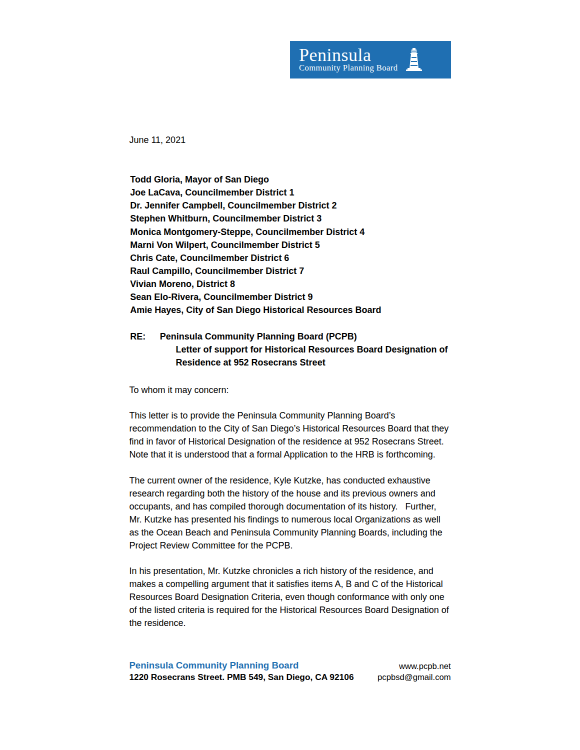Peninsula Community Planning Board
June 11, 2021
Todd Gloria, Mayor of San Diego
Joe LaCava, Councilmember District 1
Dr. Jennifer Campbell, Councilmember District 2
Stephen Whitburn, Councilmember District 3
Monica Montgomery-Steppe, Councilmember District 4
Marni Von Wilpert, Councilmember District 5
Chris Cate, Councilmember District 6
Raul Campillo, Councilmember District 7
Vivian Moreno, District 8
Sean Elo-Rivera, Councilmember District 9
Amie Hayes, City of San Diego Historical Resources Board
RE: Peninsula Community Planning Board (PCPB) Letter of support for Historical Resources Board Designation of Residence at 952 Rosecrans Street
To whom it may concern:
This letter is to provide the Peninsula Community Planning Board’s recommendation to the City of San Diego’s Historical Resources Board that they find in favor of Historical Designation of the residence at 952 Rosecrans Street. Note that it is understood that a formal Application to the HRB is forthcoming.
The current owner of the residence, Kyle Kutzke, has conducted exhaustive research regarding both the history of the house and its previous owners and occupants, and has compiled thorough documentation of its history. Further, Mr. Kutzke has presented his findings to numerous local Organizations as well as the Ocean Beach and Peninsula Community Planning Boards, including the Project Review Committee for the PCPB.
In his presentation, Mr. Kutzke chronicles a rich history of the residence, and makes a compelling argument that it satisfies items A, B and C of the Historical Resources Board Designation Criteria, even though conformance with only one of the listed criteria is required for the Historical Resources Board Designation of the residence.
Peninsula Community Planning Board
1220 Rosecrans Street. PMB 549, San Diego, CA 92106
www.pcpb.net
pcpbsd@gmail.com